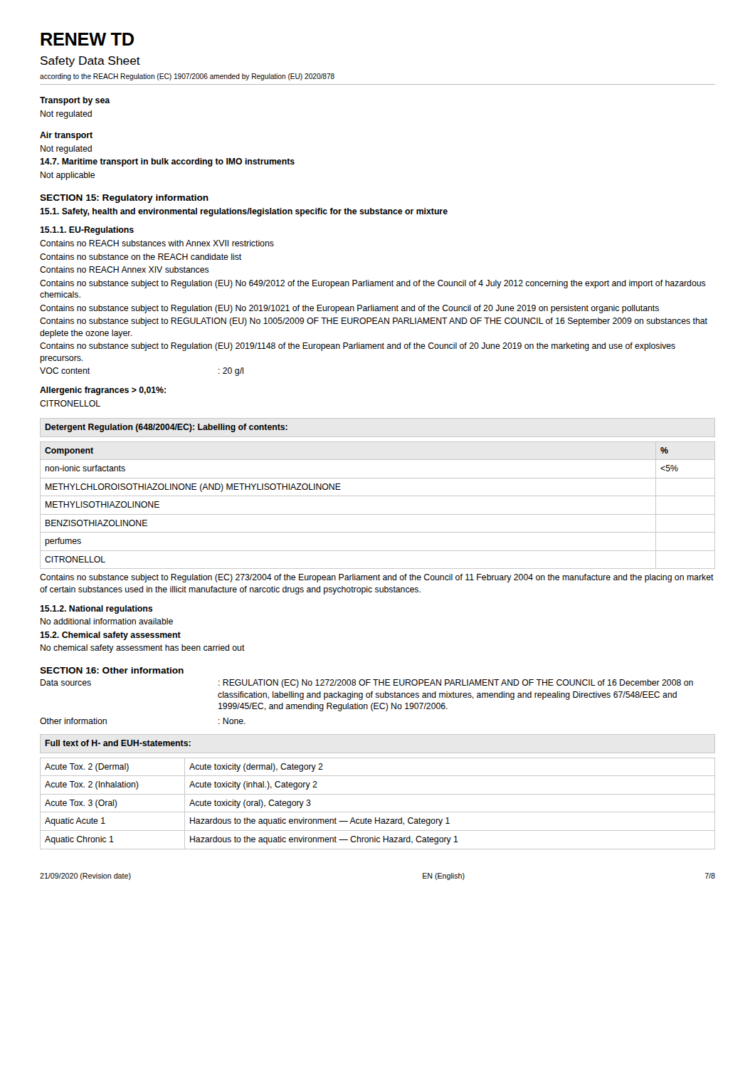RENEW TD
Safety Data Sheet
according to the REACH Regulation (EC) 1907/2006 amended by Regulation (EU) 2020/878
Transport by sea
Not regulated
Air transport
Not regulated
14.7. Maritime transport in bulk according to IMO instruments
Not applicable
SECTION 15: Regulatory information
15.1. Safety, health and environmental regulations/legislation specific for the substance or mixture
15.1.1. EU-Regulations
Contains no REACH substances with Annex XVII restrictions
Contains no substance on the REACH candidate list
Contains no REACH Annex XIV substances
Contains no substance subject to Regulation (EU) No 649/2012 of the European Parliament and of the Council of 4 July 2012 concerning the export and import of hazardous chemicals.
Contains no substance subject to Regulation (EU) No 2019/1021 of the European Parliament and of the Council of 20 June 2019 on persistent organic pollutants
Contains no substance subject to REGULATION (EU) No 1005/2009 OF THE EUROPEAN PARLIAMENT AND OF THE COUNCIL of 16 September 2009 on substances that deplete the ozone layer.
Contains no substance subject to Regulation (EU) 2019/1148 of the European Parliament and of the Council of 20 June 2019 on the marketing and use of explosives precursors.
VOC content
: 20 g/l
Allergenic fragrances > 0,01%:
CITRONELLOL
Detergent Regulation (648/2004/EC): Labelling of contents:
| Component | % |
| --- | --- |
| non-ionic surfactants | <5% |
| METHYLCHLOROISOTHIAZOLINONE (AND) METHYLISOTHIAZOLINONE | |
| METHYLISOTHIAZOLINONE | |
| BENZISOTHIAZOLINONE | |
| perfumes | |
| CITRONELLOL | |
Contains no substance subject to Regulation (EC) 273/2004 of the European Parliament and of the Council of 11 February 2004 on the manufacture and the placing on market of certain substances used in the illicit manufacture of narcotic drugs and psychotropic substances.
15.1.2. National regulations
No additional information available
15.2. Chemical safety assessment
No chemical safety assessment has been carried out
SECTION 16: Other information
Data sources
: REGULATION (EC) No 1272/2008 OF THE EUROPEAN PARLIAMENT AND OF THE COUNCIL of 16 December 2008 on classification, labelling and packaging of substances and mixtures, amending and repealing Directives 67/548/EEC and 1999/45/EC, and amending Regulation (EC) No 1907/2006.
Other information
: None.
Full text of H- and EUH-statements:
| Acute Tox. 2 (Dermal) | Acute toxicity (dermal), Category 2 |
| Acute Tox. 2 (Inhalation) | Acute toxicity (inhal.), Category 2 |
| Acute Tox. 3 (Oral) | Acute toxicity (oral), Category 3 |
| Aquatic Acute 1 | Hazardous to the aquatic environment — Acute Hazard, Category 1 |
| Aquatic Chronic 1 | Hazardous to the aquatic environment — Chronic Hazard, Category 1 |
21/09/2020 (Revision date)
EN (English)
7/8